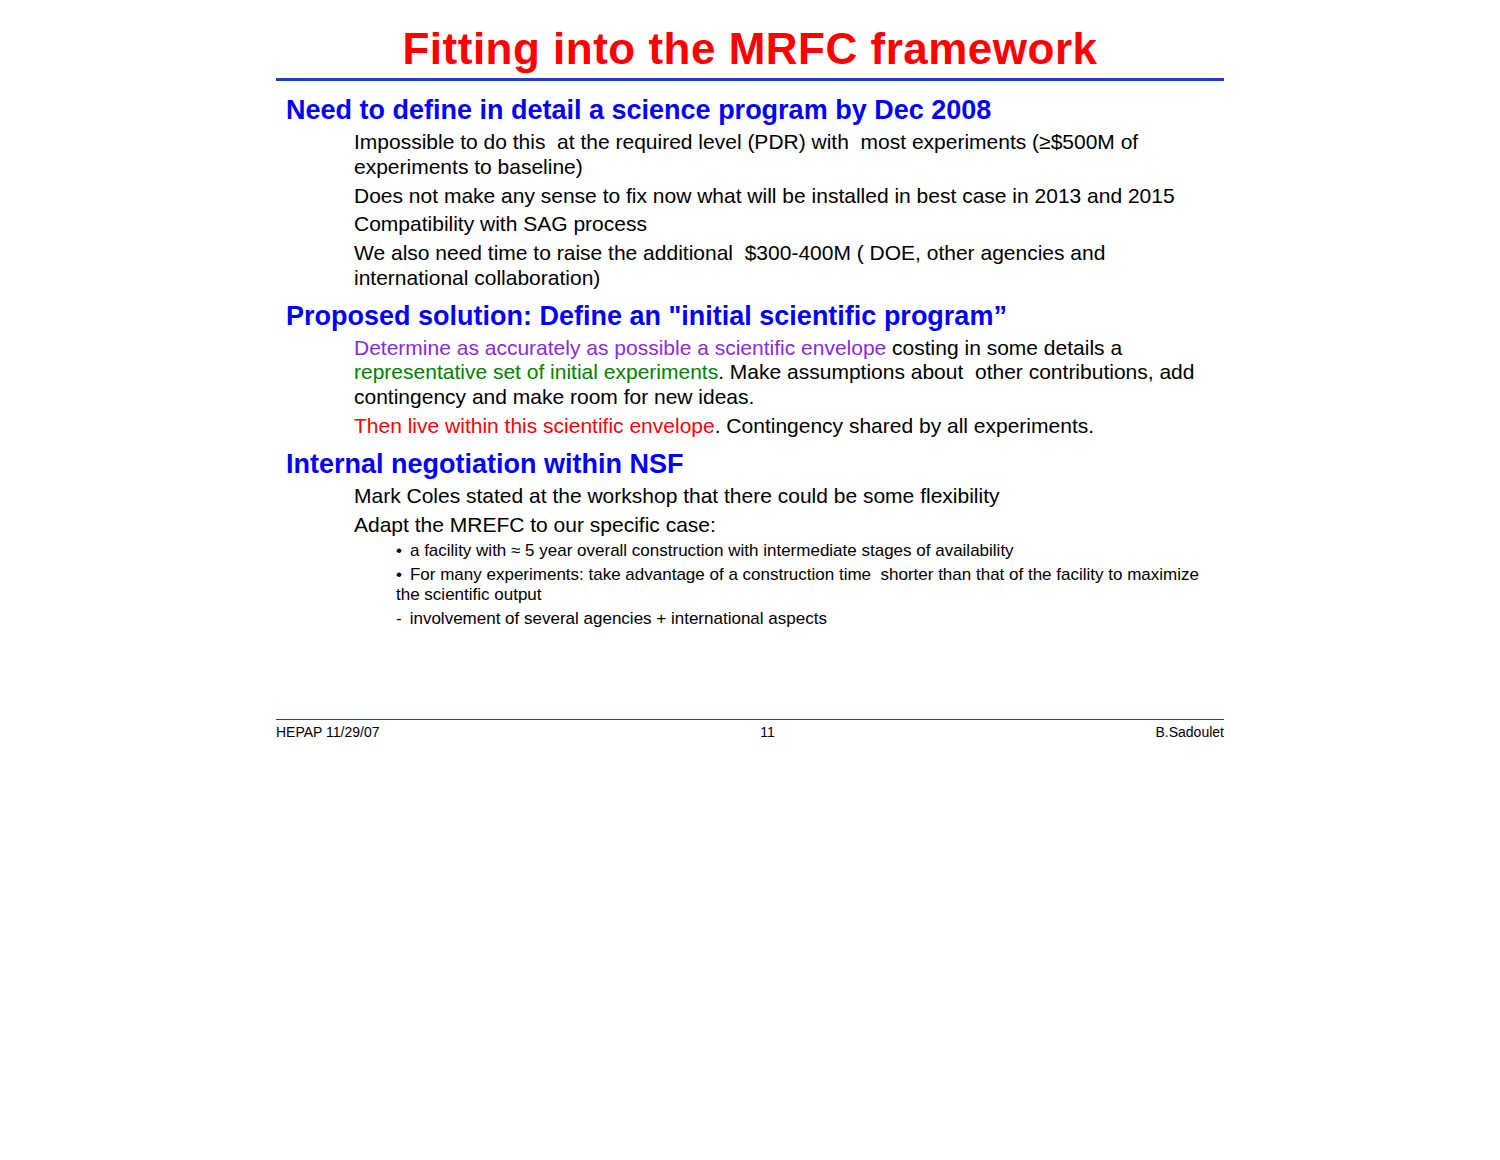Fitting into the MRFC framework
Need to define in detail a science program by Dec 2008
Impossible to do this at the required level (PDR) with most experiments (≥$500M of experiments to baseline)
Does not make any sense to fix now what will be installed in best case in 2013 and 2015
Compatibility with SAG process
We also need time to raise the additional $300-400M ( DOE, other agencies and international collaboration)
Proposed solution: Define an "initial scientific program”
Determine as accurately as possible a scientific envelope costing in some details a representative set of initial experiments. Make assumptions about other contributions, add contingency and make room for new ideas.
Then live within this scientific envelope. Contingency shared by all experiments.
Internal negotiation within NSF
Mark Coles stated at the workshop that there could be some flexibility
Adapt the MREFC to our specific case:
•a facility with ≈ 5 year overall construction with intermediate stages of availability
•For many experiments: take advantage of a construction time shorter than that of the facility to maximize the scientific output
-involvement of several agencies + international aspects
HEPAP 11/29/07 11 B.Sadoulet